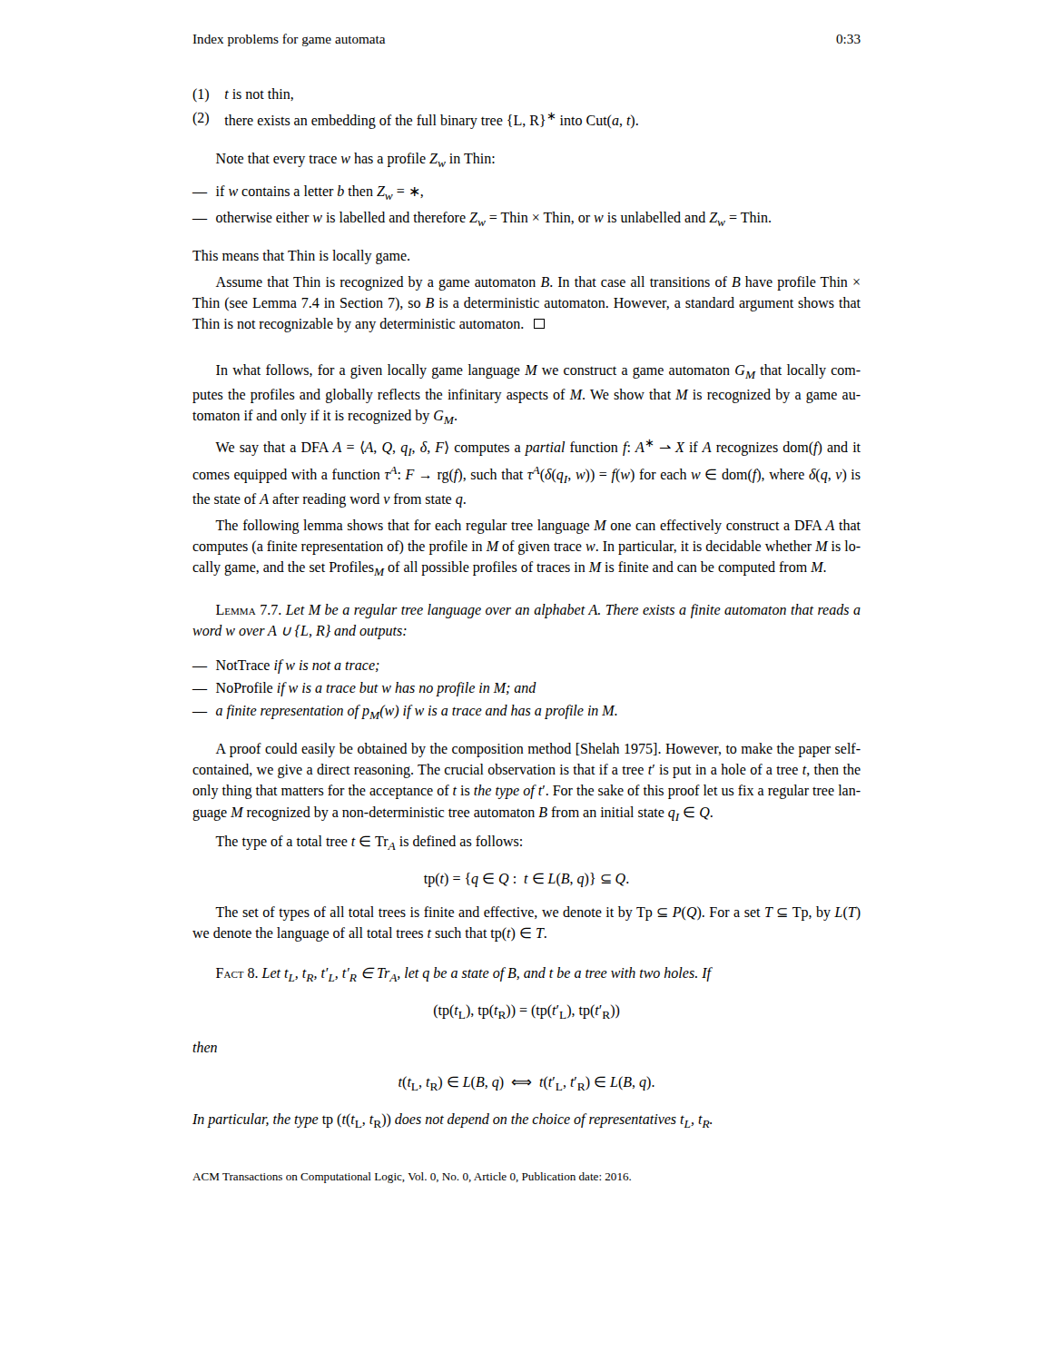Index problems for game automata 0:33
(1) t is not thin,
(2) there exists an embedding of the full binary tree {L, R}∗ into Cut(a, t).
Note that every trace w has a profile Zw in Thin:
if w contains a letter b then Zw = ∗,
otherwise either w is labelled and therefore Zw = Thin × Thin, or w is unlabelled and Zw = Thin.
This means that Thin is locally game.
Assume that Thin is recognized by a game automaton B. In that case all transitions of B have profile Thin × Thin (see Lemma 7.4 in Section 7), so B is a deterministic automaton. However, a standard argument shows that Thin is not recognizable by any deterministic automaton.
In what follows, for a given locally game language M we construct a game automaton GM that locally computes the profiles and globally reflects the infinitary aspects of M. We show that M is recognized by a game automaton if and only if it is recognized by GM.
We say that a DFA A = ⟨A, Q, qI, δ, F⟩ computes a partial function f: A∗ ⇀ X if A recognizes dom(f) and it comes equipped with a function τA: F → rg(f), such that τA(δ(qI, w)) = f(w) for each w ∈ dom(f), where δ(q, v) is the state of A after reading word v from state q.
The following lemma shows that for each regular tree language M one can effectively construct a DFA A that computes (a finite representation of) the profile in M of given trace w. In particular, it is decidable whether M is locally game, and the set ProfilesM of all possible profiles of traces in M is finite and can be computed from M.
Lemma 7.7. Let M be a regular tree language over an alphabet A. There exists a finite automaton that reads a word w over A ∪ {L, R} and outputs:
NotTrace if w is not a trace;
NoProfile if w is a trace but w has no profile in M; and
a finite representation of pM(w) if w is a trace and has a profile in M.
A proof could easily be obtained by the composition method [Shelah 1975]. However, to make the paper self-contained, we give a direct reasoning. The crucial observation is that if a tree t′ is put in a hole of a tree t, then the only thing that matters for the acceptance of t is the type of t′. For the sake of this proof let us fix a regular tree language M recognized by a non-deterministic tree automaton B from an initial state qI ∈ Q.
The type of a total tree t ∈ TrA is defined as follows:
tp(t) = {q ∈ Q : t ∈ L(B, q)} ⊆ Q.
The set of types of all total trees is finite and effective, we denote it by Tp ⊆ P(Q). For a set T ⊆ Tp, by L(T) we denote the language of all total trees t such that tp(t) ∈ T.
Fact 8. Let tL, tR, t′L, t′R ∈ TrA, let q be a state of B, and t be a tree with two holes. If
(tp(tL), tp(tR)) = (tp(t′L), tp(t′R))
then
t(tL, tR) ∈ L(B, q) ⟺ t(t′L, t′R) ∈ L(B, q).
In particular, the type tp (t(tL, tR)) does not depend on the choice of representatives tL, tR.
ACM Transactions on Computational Logic, Vol. 0, No. 0, Article 0, Publication date: 2016.